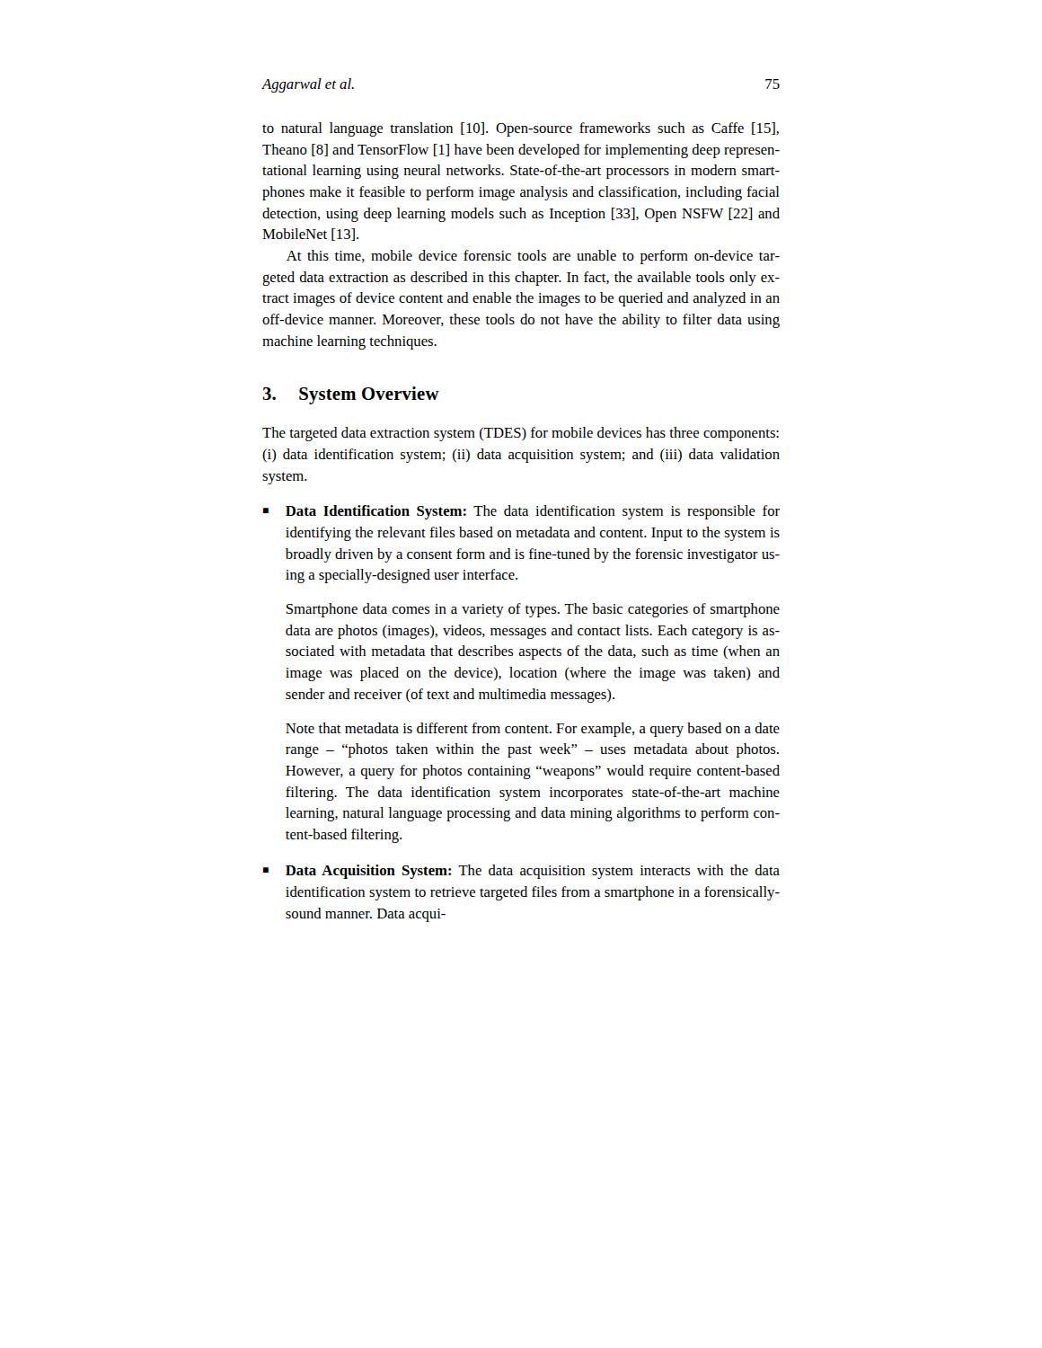Aggarwal et al. 75
to natural language translation [10]. Open-source frameworks such as Caffe [15], Theano [8] and TensorFlow [1] have been developed for implementing deep representational learning using neural networks. State-of-the-art processors in modern smartphones make it feasible to perform image analysis and classification, including facial detection, using deep learning models such as Inception [33], Open NSFW [22] and MobileNet [13].
At this time, mobile device forensic tools are unable to perform on-device targeted data extraction as described in this chapter. In fact, the available tools only extract images of device content and enable the images to be queried and analyzed in an off-device manner. Moreover, these tools do not have the ability to filter data using machine learning techniques.
3. System Overview
The targeted data extraction system (TDES) for mobile devices has three components: (i) data identification system; (ii) data acquisition system; and (iii) data validation system.
Data Identification System: The data identification system is responsible for identifying the relevant files based on metadata and content. Input to the system is broadly driven by a consent form and is fine-tuned by the forensic investigator using a specially-designed user interface.
Smartphone data comes in a variety of types. The basic categories of smartphone data are photos (images), videos, messages and contact lists. Each category is associated with metadata that describes aspects of the data, such as time (when an image was placed on the device), location (where the image was taken) and sender and receiver (of text and multimedia messages).
Note that metadata is different from content. For example, a query based on a date range – “photos taken within the past week” – uses metadata about photos. However, a query for photos containing “weapons” would require content-based filtering. The data identification system incorporates state-of-the-art machine learning, natural language processing and data mining algorithms to perform content-based filtering.
Data Acquisition System: The data acquisition system interacts with the data identification system to retrieve targeted files from a smartphone in a forensically-sound manner. Data acqui-